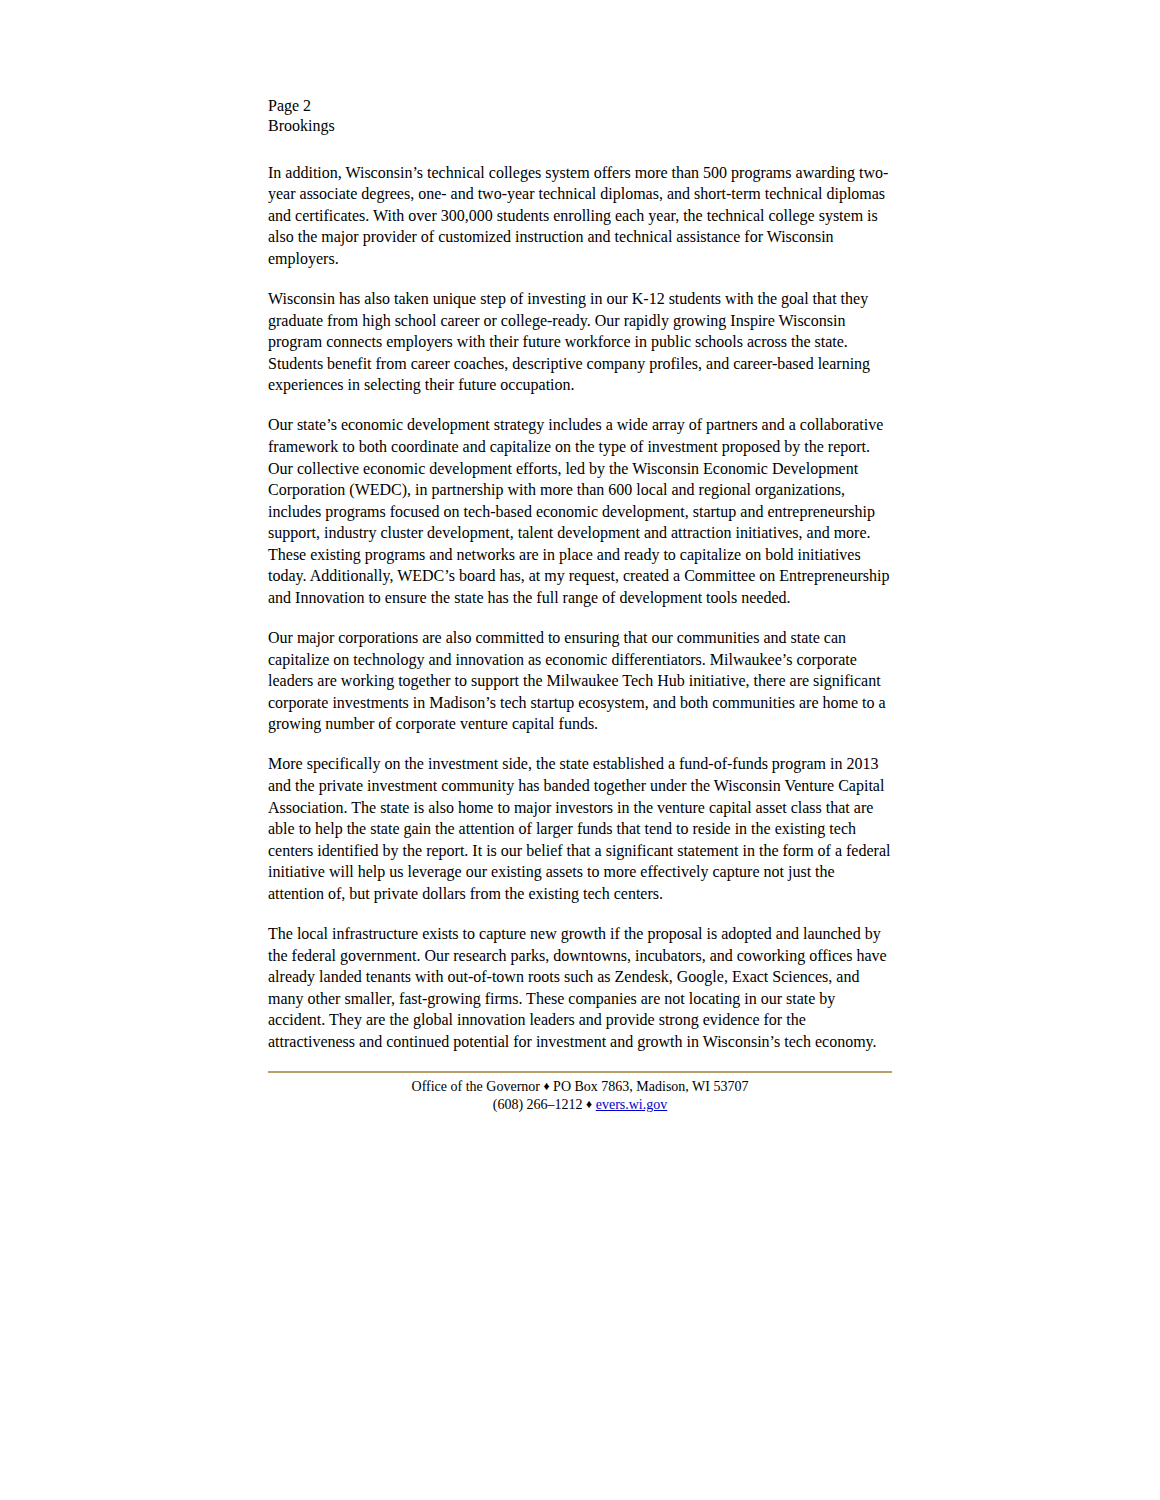Page 2
Brookings
In addition, Wisconsin’s technical colleges system offers more than 500 programs awarding two-year associate degrees, one- and two-year technical diplomas, and short-term technical diplomas and certificates. With over 300,000 students enrolling each year, the technical college system is also the major provider of customized instruction and technical assistance for Wisconsin employers.
Wisconsin has also taken unique step of investing in our K-12 students with the goal that they graduate from high school career or college-ready. Our rapidly growing Inspire Wisconsin program connects employers with their future workforce in public schools across the state. Students benefit from career coaches, descriptive company profiles, and career-based learning experiences in selecting their future occupation.
Our state’s economic development strategy includes a wide array of partners and a collaborative framework to both coordinate and capitalize on the type of investment proposed by the report. Our collective economic development efforts, led by the Wisconsin Economic Development Corporation (WEDC), in partnership with more than 600 local and regional organizations, includes programs focused on tech-based economic development, startup and entrepreneurship support, industry cluster development, talent development and attraction initiatives, and more. These existing programs and networks are in place and ready to capitalize on bold initiatives today. Additionally, WEDC’s board has, at my request, created a Committee on Entrepreneurship and Innovation to ensure the state has the full range of development tools needed.
Our major corporations are also committed to ensuring that our communities and state can capitalize on technology and innovation as economic differentiators. Milwaukee’s corporate leaders are working together to support the Milwaukee Tech Hub initiative, there are significant corporate investments in Madison’s tech startup ecosystem, and both communities are home to a growing number of corporate venture capital funds.
More specifically on the investment side, the state established a fund-of-funds program in 2013 and the private investment community has banded together under the Wisconsin Venture Capital Association. The state is also home to major investors in the venture capital asset class that are able to help the state gain the attention of larger funds that tend to reside in the existing tech centers identified by the report. It is our belief that a significant statement in the form of a federal initiative will help us leverage our existing assets to more effectively capture not just the attention of, but private dollars from the existing tech centers.
The local infrastructure exists to capture new growth if the proposal is adopted and launched by the federal government. Our research parks, downtowns, incubators, and coworking offices have already landed tenants with out-of-town roots such as Zendesk, Google, Exact Sciences, and many other smaller, fast-growing firms. These companies are not locating in our state by accident. They are the global innovation leaders and provide strong evidence for the attractiveness and continued potential for investment and growth in Wisconsin’s tech economy.
Office of the Governor ♦ PO Box 7863, Madison, WI 53707
(608) 266–1212 ♦ evers.wi.gov